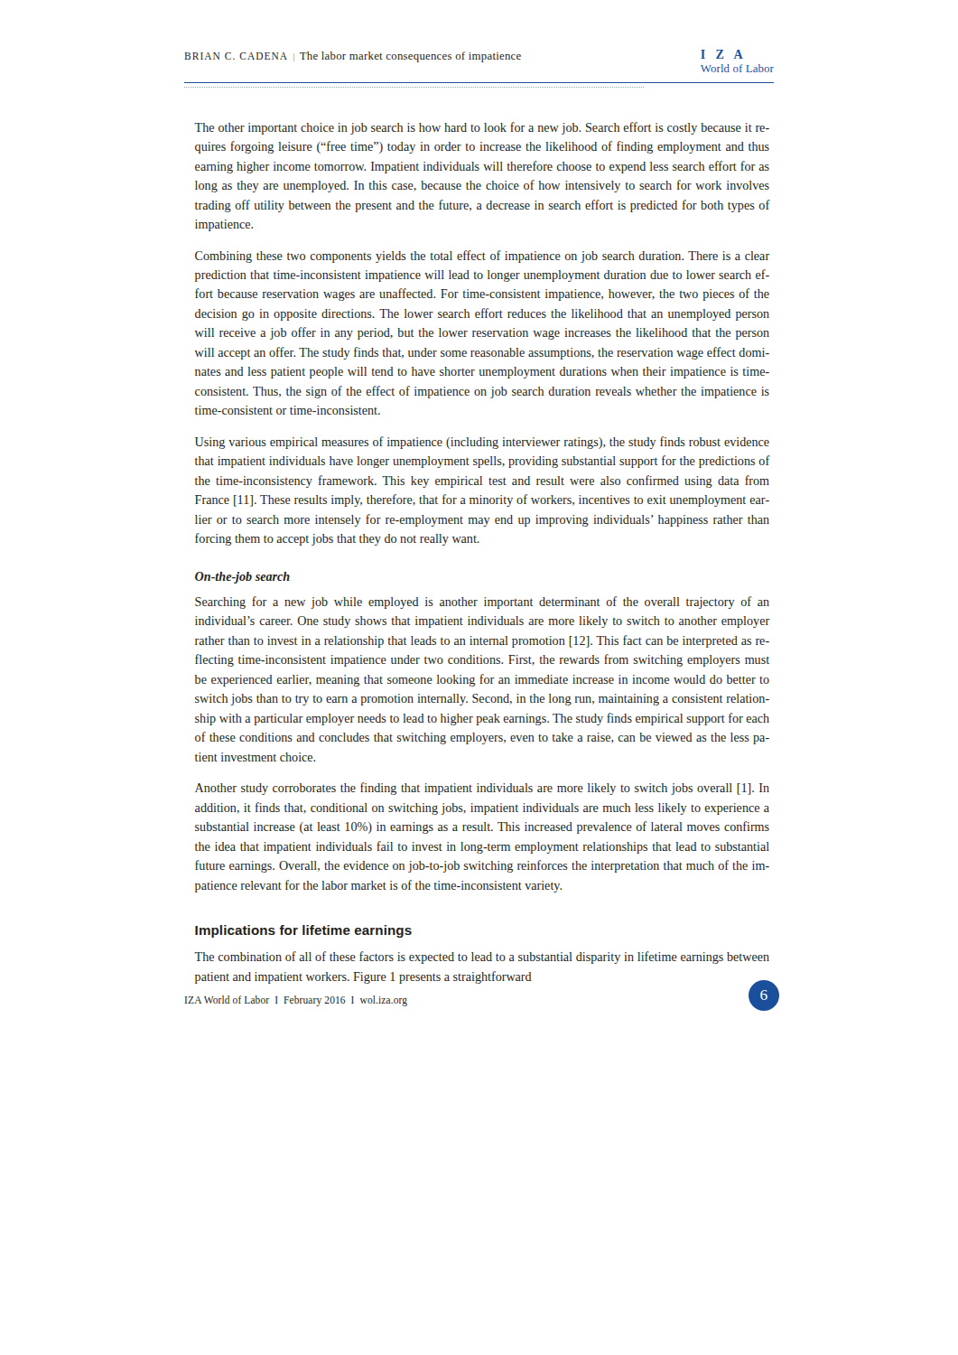Brian C. Cadena|The labor market consequences of impatience
I Z A
World of Labor
The other important choice in job search is how hard to look for a new job. Search effort is costly because it requires forgoing leisure (“free time”) today in order to increase the likelihood of finding employment and thus earning higher income tomorrow. Impatient individuals will therefore choose to expend less search effort for as long as they are unemployed. In this case, because the choice of how intensively to search for work involves trading off utility between the present and the future, a decrease in search effort is predicted for both types of impatience.
Combining these two components yields the total effect of impatience on job search duration. There is a clear prediction that time-inconsistent impatience will lead to longer unemployment duration due to lower search effort because reservation wages are unaffected. For time-consistent impatience, however, the two pieces of the decision go in opposite directions. The lower search effort reduces the likelihood that an unemployed person will receive a job offer in any period, but the lower reservation wage increases the likelihood that the person will accept an offer. The study finds that, under some reasonable assumptions, the reservation wage effect dominates and less patient people will tend to have shorter unemployment durations when their impatience is time-consistent. Thus, the sign of the effect of impatience on job search duration reveals whether the impatience is time-consistent or time-inconsistent.
Using various empirical measures of impatience (including interviewer ratings), the study finds robust evidence that impatient individuals have longer unemployment spells, providing substantial support for the predictions of the time-inconsistency framework. This key empirical test and result were also confirmed using data from France [11]. These results imply, therefore, that for a minority of workers, incentives to exit unemployment earlier or to search more intensely for re-employment may end up improving individuals’ happiness rather than forcing them to accept jobs that they do not really want.
On-the-job search
Searching for a new job while employed is another important determinant of the overall trajectory of an individual’s career. One study shows that impatient individuals are more likely to switch to another employer rather than to invest in a relationship that leads to an internal promotion [12]. This fact can be interpreted as reflecting time-inconsistent impatience under two conditions. First, the rewards from switching employers must be experienced earlier, meaning that someone looking for an immediate increase in income would do better to switch jobs than to try to earn a promotion internally. Second, in the long run, maintaining a consistent relationship with a particular employer needs to lead to higher peak earnings. The study finds empirical support for each of these conditions and concludes that switching employers, even to take a raise, can be viewed as the less patient investment choice.
Another study corroborates the finding that impatient individuals are more likely to switch jobs overall [1]. In addition, it finds that, conditional on switching jobs, impatient individuals are much less likely to experience a substantial increase (at least 10%) in earnings as a result. This increased prevalence of lateral moves confirms the idea that impatient individuals fail to invest in long-term employment relationships that lead to substantial future earnings. Overall, the evidence on job-to-job switching reinforces the interpretation that much of the impatience relevant for the labor market is of the time-inconsistent variety.
Implications for lifetime earnings
The combination of all of these factors is expected to lead to a substantial disparity in lifetime earnings between patient and impatient workers. Figure 1 presents a straightforward
IZA World of Labor I February 2016 I wol.iza.org
6